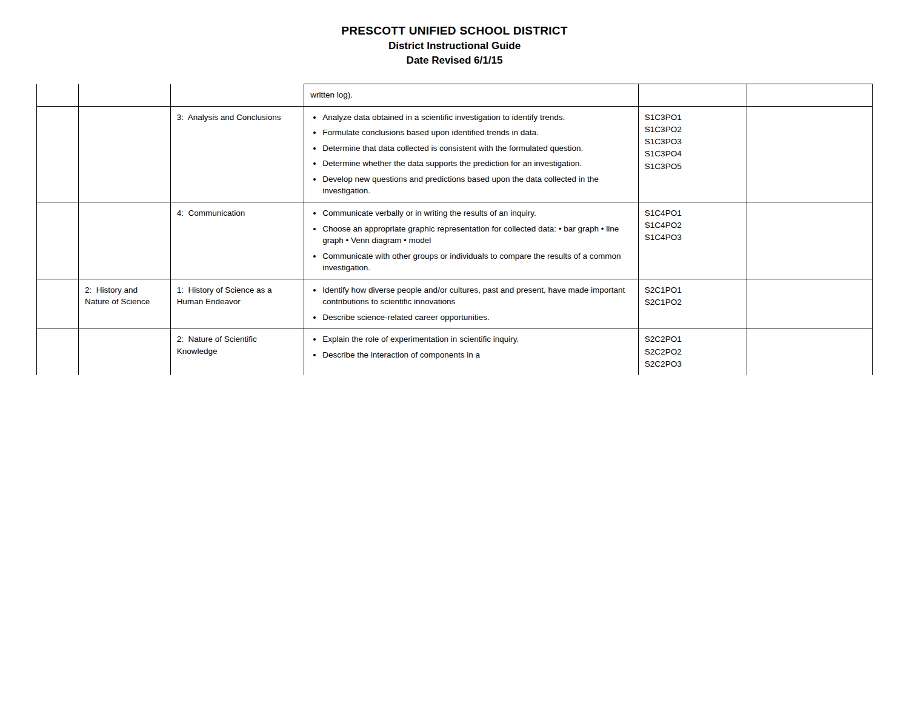PRESCOTT UNIFIED SCHOOL DISTRICT
District Instructional Guide
Date Revised 6/1/15
| | | | written log). | | |
| | | 3: Analysis and Conclusions | Analyze data obtained in a scientific investigation to identify trends. Formulate conclusions based upon identified trends in data. Determine that data collected is consistent with the formulated question. Determine whether the data supports the prediction for an investigation. Develop new questions and predictions based upon the data collected in the investigation. | S1C3PO1 S1C3PO2 S1C3PO3 S1C3PO4 S1C3PO5 | |
| | | 4: Communication | Communicate verbally or in writing the results of an inquiry. Choose an appropriate graphic representation for collected data: • bar graph • line graph • Venn diagram • model Communicate with other groups or individuals to compare the results of a common investigation. | S1C4PO1 S1C4PO2 S1C4PO3 | |
| | 2: History and Nature of Science | 1: History of Science as a Human Endeavor | Identify how diverse people and/or cultures, past and present, have made important contributions to scientific innovations Describe science-related career opportunities. | S2C1PO1 S2C1PO2 | |
| | | 2: Nature of Scientific Knowledge | Explain the role of experimentation in scientific inquiry. Describe the interaction of components in a | S2C2PO1 S2C2PO2 S2C2PO3 | |